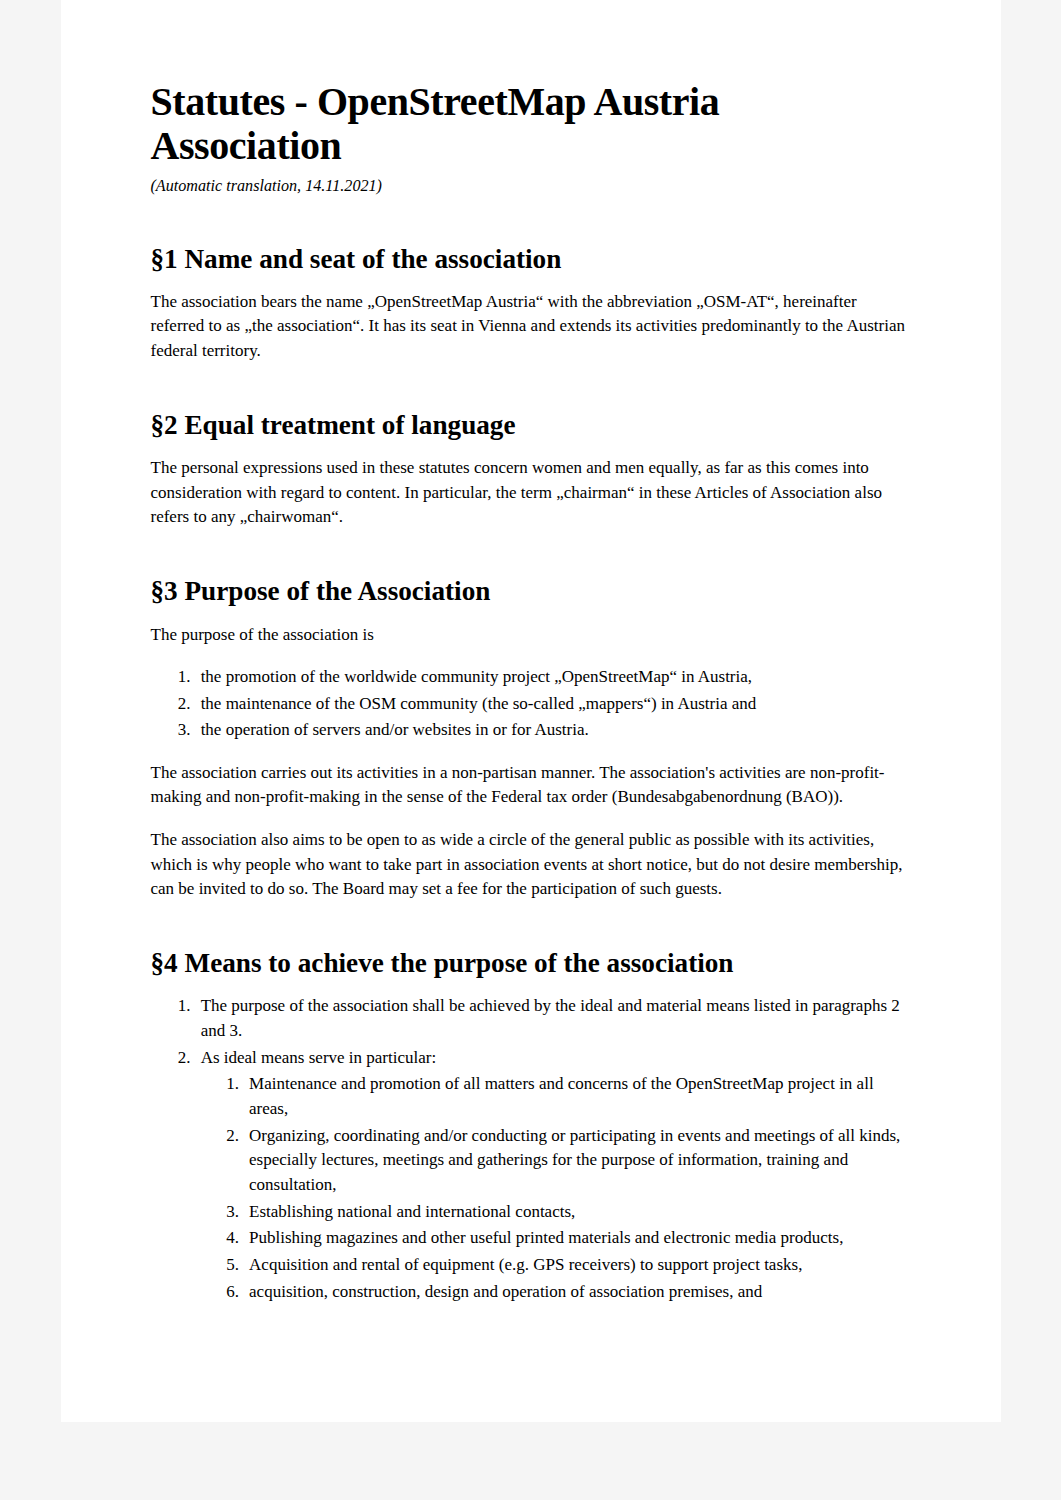Statutes - OpenStreetMap Austria Association
(Automatic translation, 14.11.2021)
§1 Name and seat of the association
The association bears the name „OpenStreetMap Austria“ with the abbreviation „OSM-AT“, hereinafter referred to as „the association“. It has its seat in Vienna and extends its activities predominantly to the Austrian federal territory.
§2 Equal treatment of language
The personal expressions used in these statutes concern women and men equally, as far as this comes into consideration with regard to content. In particular, the term „chairman“ in these Articles of Association also refers to any „chairwoman“.
§3 Purpose of the Association
The purpose of the association is
the promotion of the worldwide community project „OpenStreetMap“ in Austria,
the maintenance of the OSM community (the so-called „mappers“) in Austria and
the operation of servers and/or websites in or for Austria.
The association carries out its activities in a non-partisan manner. The association's activities are non-profit-making and non-profit-making in the sense of the Federal tax order (Bundesabgabenordnung (BAO)).
The association also aims to be open to as wide a circle of the general public as possible with its activities, which is why people who want to take part in association events at short notice, but do not desire membership, can be invited to do so. The Board may set a fee for the participation of such guests.
§4 Means to achieve the purpose of the association
The purpose of the association shall be achieved by the ideal and material means listed in paragraphs 2 and 3.
As ideal means serve in particular:
Maintenance and promotion of all matters and concerns of the OpenStreetMap project in all areas,
Organizing, coordinating and/or conducting or participating in events and meetings of all kinds, especially lectures, meetings and gatherings for the purpose of information, training and consultation,
Establishing national and international contacts,
Publishing magazines and other useful printed materials and electronic media products,
Acquisition and rental of equipment (e.g. GPS receivers) to support project tasks,
acquisition, construction, design and operation of association premises, and